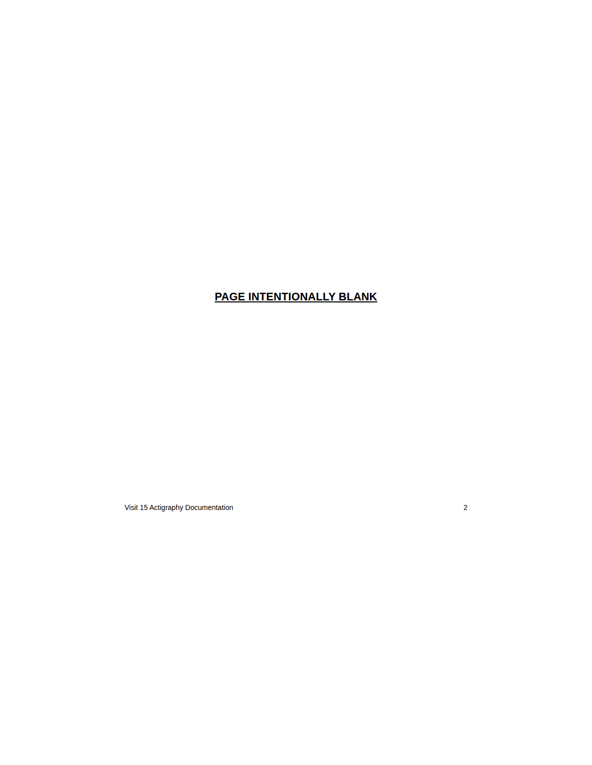PAGE INTENTIONALLY BLANK
Visit 15 Actigraphy Documentation 2